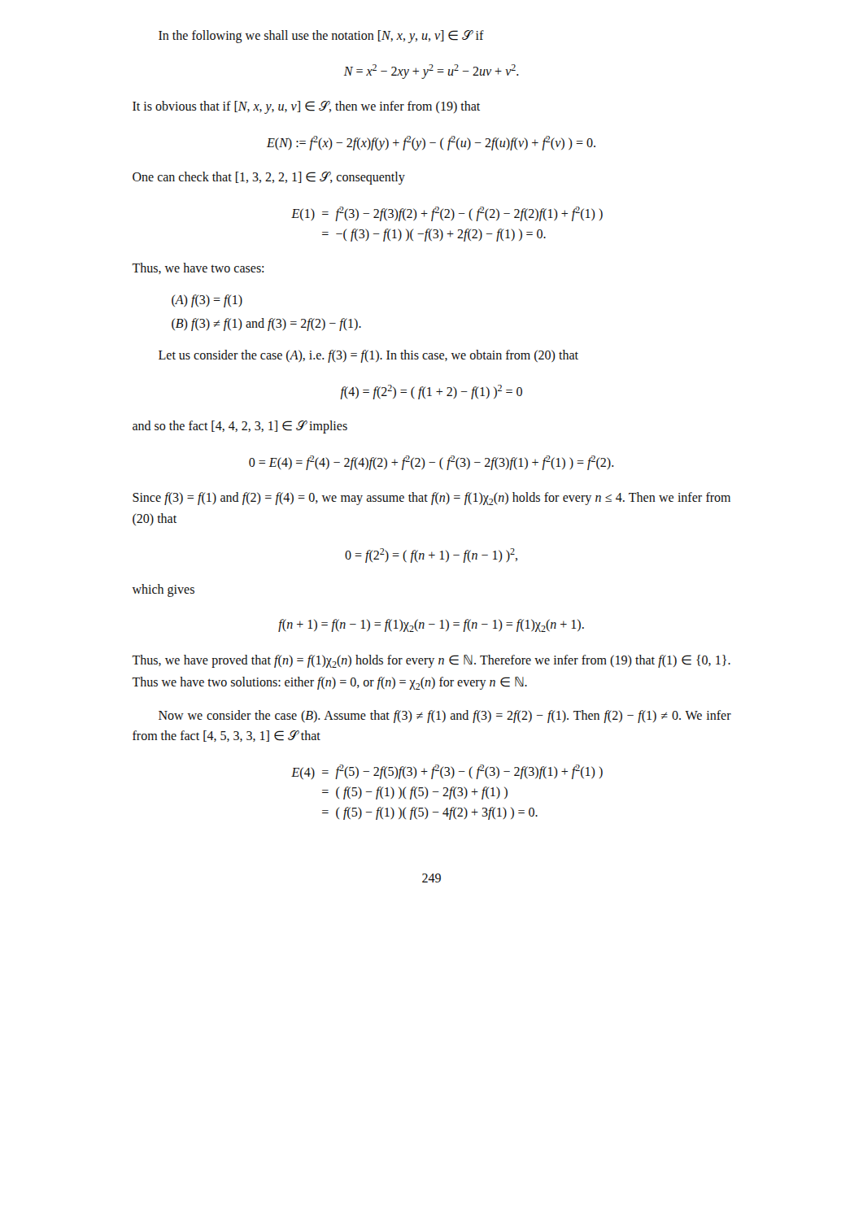In the following we shall use the notation [N, x, y, u, v] ∈ 𝒮 if
N = x2 − 2xy + y2 = u2 − 2uv + v2.
It is obvious that if [N, x, y, u, v] ∈ 𝒮, then we infer from (19) that
E(N) := f2(x) − 2f(x)f(y) + f2(y) − ( f2(u) − 2f(u)f(v) + f2(v) ) = 0.
One can check that [1, 3, 2, 2, 1] ∈ 𝒮, consequently
E(1)=f2(3) − 2f(3)f(2) + f2(2) − ( f2(2) − 2f(2)f(1) + f2(1) ) =−( f(3) − f(1) )( −f(3) + 2f(2) − f(1) ) = 0.
Thus, we have two cases:
(A) f(3) = f(1)
(B) f(3) ≠ f(1) and f(3) = 2f(2) − f(1).
Let us consider the case (A), i.e. f(3) = f(1). In this case, we obtain from (20) that
f(4) = f(22) = ( f(1 + 2) − f(1) )2 = 0
and so the fact [4, 4, 2, 3, 1] ∈ 𝒮 implies
0 = E(4) = f2(4) − 2f(4)f(2) + f2(2) − ( f2(3) − 2f(3)f(1) + f2(1) ) = f2(2).
Since f(3) = f(1) and f(2) = f(4) = 0, we may assume that f(n) = f(1)χ2(n) holds for every n ≤ 4. Then we infer from (20) that
0 = f(22) = ( f(n + 1) − f(n − 1) )2,
which gives
f(n + 1) = f(n − 1) = f(1)χ2(n − 1) = f(n − 1) = f(1)χ2(n + 1).
Thus, we have proved that f(n) = f(1)χ2(n) holds for every n ∈ ℕ. Therefore we infer from (19) that f(1) ∈ {0, 1}. Thus we have two solutions: either f(n) = 0, or f(n) = χ2(n) for every n ∈ ℕ.
Now we consider the case (B). Assume that f(3) ≠ f(1) and f(3) = 2f(2) − f(1). Then f(2) − f(1) ≠ 0. We infer from the fact [4, 5, 3, 3, 1] ∈ 𝒮 that
E(4)=f2(5) − 2f(5)f(3) + f2(3) − ( f2(3) − 2f(3)f(1) + f2(1) ) =( f(5) − f(1) )( f(5) − 2f(3) + f(1) ) =( f(5) − f(1) )( f(5) − 4f(2) + 3f(1) ) = 0.
249